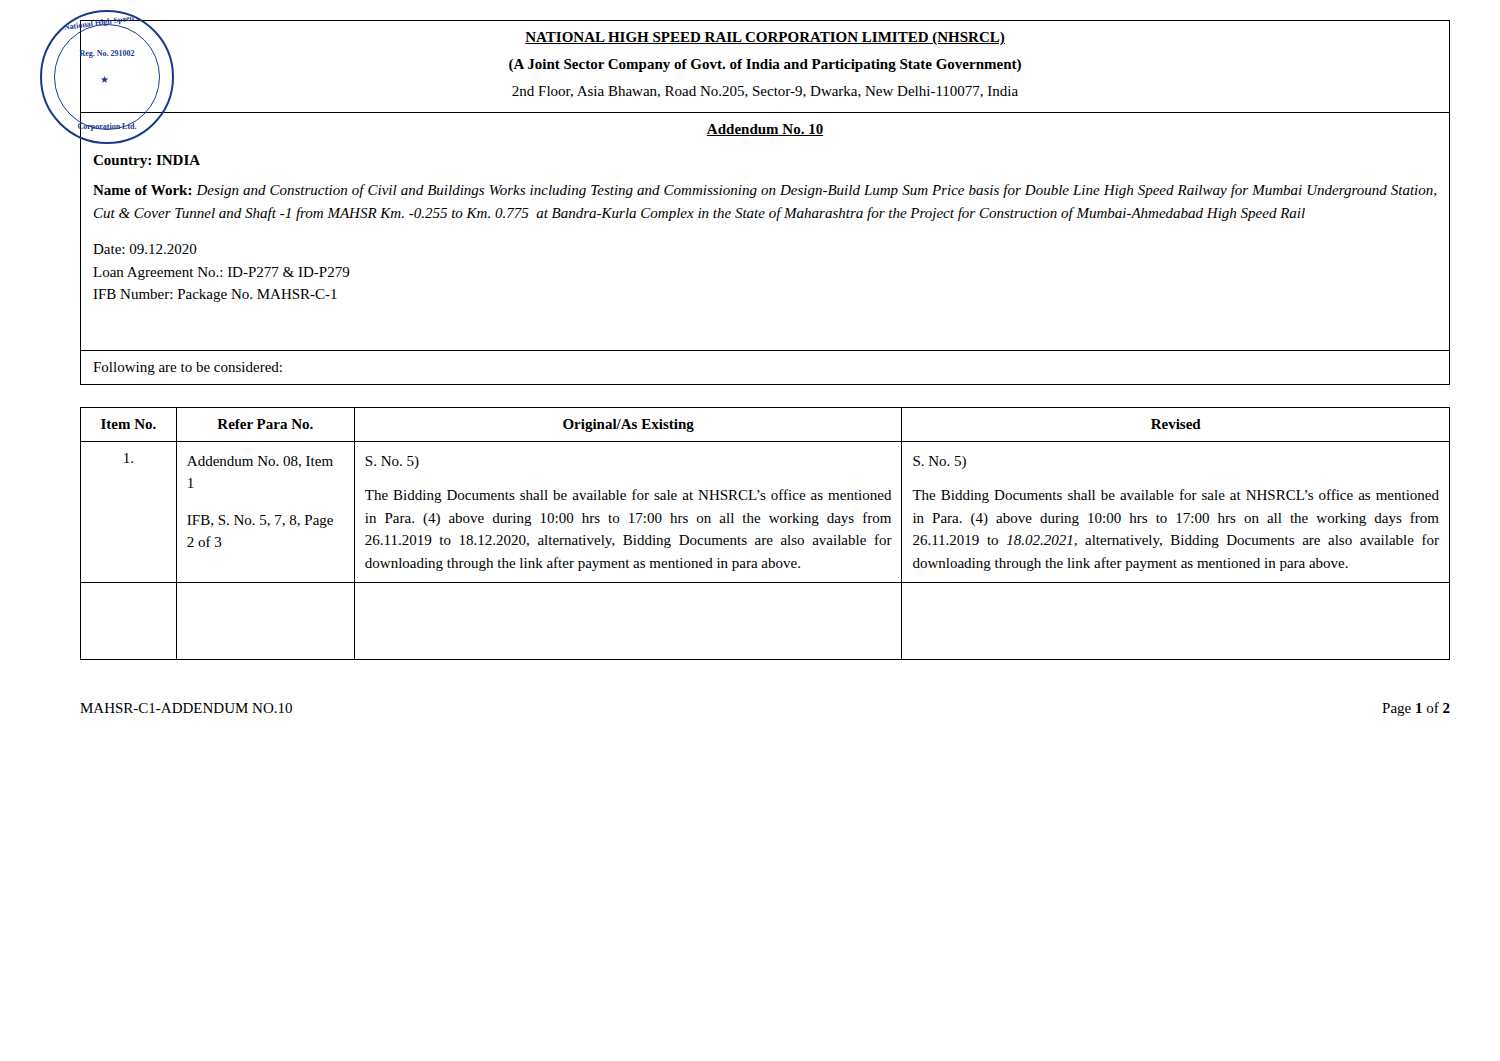National High Speed Rail
Reg. No. 291002
★
Corporation Ltd.
| NATIONAL HIGH SPEED RAIL CORPORATION LIMITED (NHSRCL) (A Joint Sector Company of Govt. of India and Participating State Government) 2nd Floor, Asia Bhawan, Road No.205, Sector-9, Dwarka, New Delhi-110077, India |
| Addendum No. 10 Country: INDIA Name of Work: Design and Construction of Civil and Buildings Works including Testing and Commissioning on Design-Build Lump Sum Price basis for Double Line High Speed Railway for Mumbai Underground Station, Cut & Cover Tunnel and Shaft -1 from MAHSR Km. -0.255 to Km. 0.775 at Bandra-Kurla Complex in the State of Maharashtra for the Project for Construction of Mumbai-Ahmedabad High Speed Rail Date: 09.12.2020 Loan Agreement No.: ID-P277 & ID-P279 IFB Number: Package No. MAHSR-C-1 |
| Following are to be considered: |
| Item No. | Refer Para No. | Original/As Existing | Revised |
| --- | --- | --- | --- |
| 1. | Addendum No. 08, Item 1 IFB, S. No. 5, 7, 8, Page 2 of 3 | S. No. 5) The Bidding Documents shall be available for sale at NHSRCL’s office as mentioned in Para. (4) above during 10:00 hrs to 17:00 hrs on all the working days from 26.11.2019 to 18.12.2020, alternatively, Bidding Documents are also available for downloading through the link after payment as mentioned in para above. | S. No. 5) The Bidding Documents shall be available for sale at NHSRCL’s office as mentioned in Para. (4) above during 10:00 hrs to 17:00 hrs on all the working days from 26.11.2019 to 18.02.2021 , alternatively, Bidding Documents are also available for downloading through the link after payment as mentioned in para above. |
MAHSR-C1-ADDENDUM NO.10
Page 1 of 2